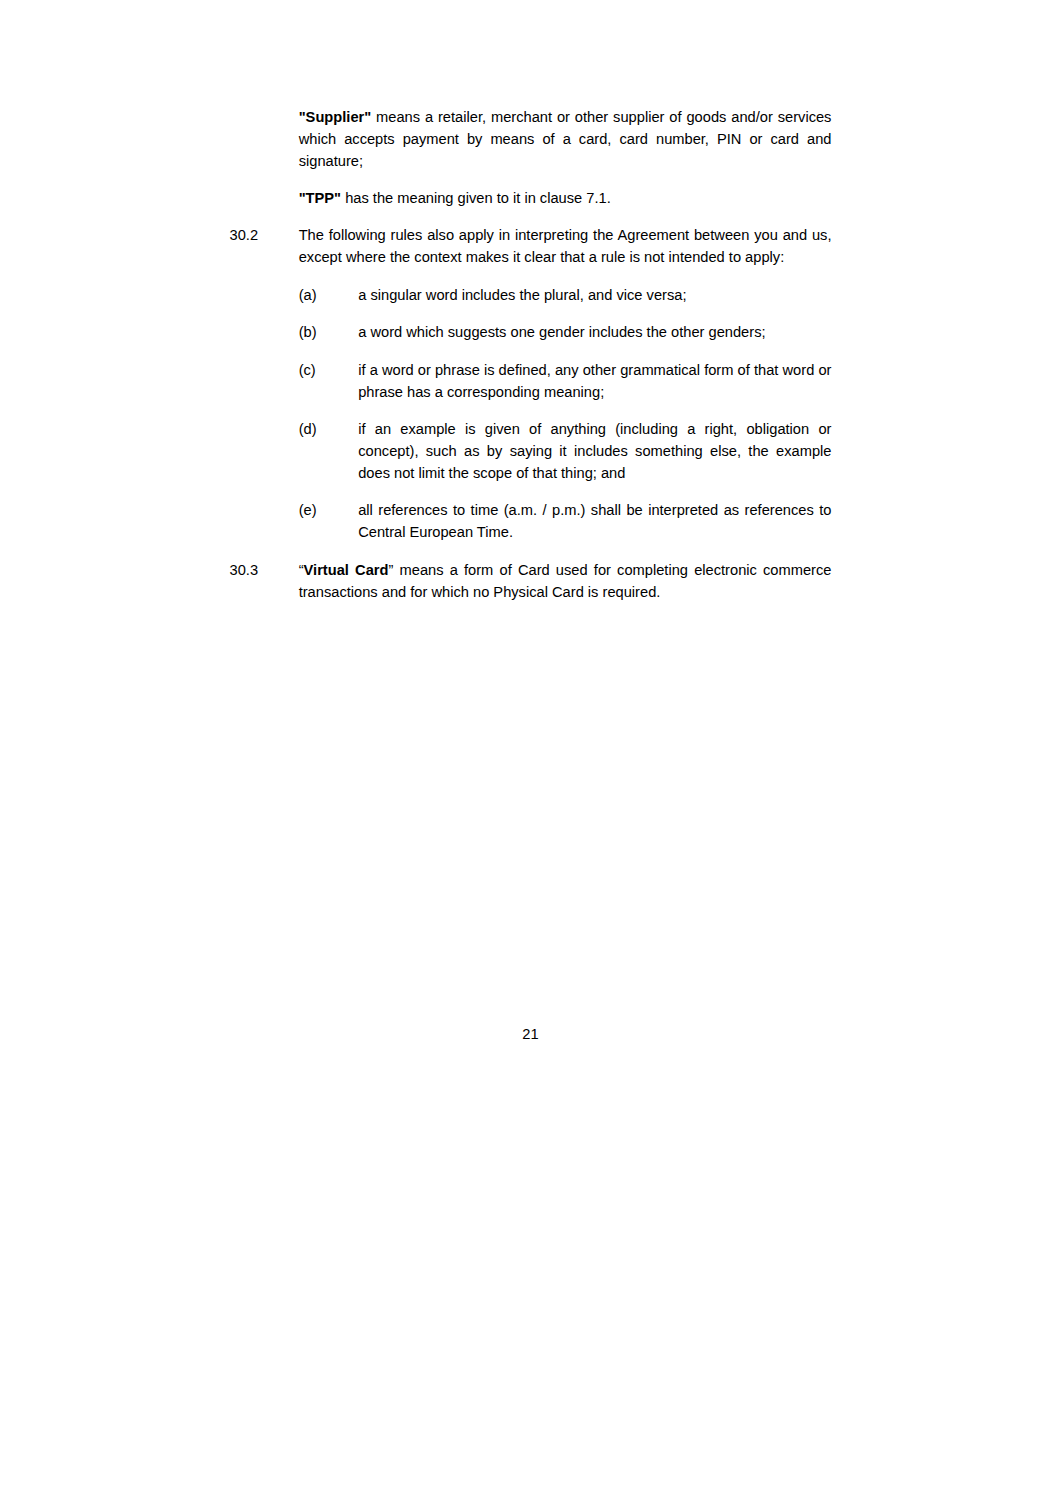"Supplier" means a retailer, merchant or other supplier of goods and/or services which accepts payment by means of a card, card number, PIN or card and signature;
"TPP" has the meaning given to it in clause 7.1.
30.2
The following rules also apply in interpreting the Agreement between you and us, except where the context makes it clear that a rule is not intended to apply:
(a) a singular word includes the plural, and vice versa;
(b) a word which suggests one gender includes the other genders;
(c) if a word or phrase is defined, any other grammatical form of that word or phrase has a corresponding meaning;
(d) if an example is given of anything (including a right, obligation or concept), such as by saying it includes something else, the example does not limit the scope of that thing; and
(e) all references to time (a.m. / p.m.) shall be interpreted as references to Central European Time.
30.3
“Virtual Card” means a form of Card used for completing electronic commerce transactions and for which no Physical Card is required.
21